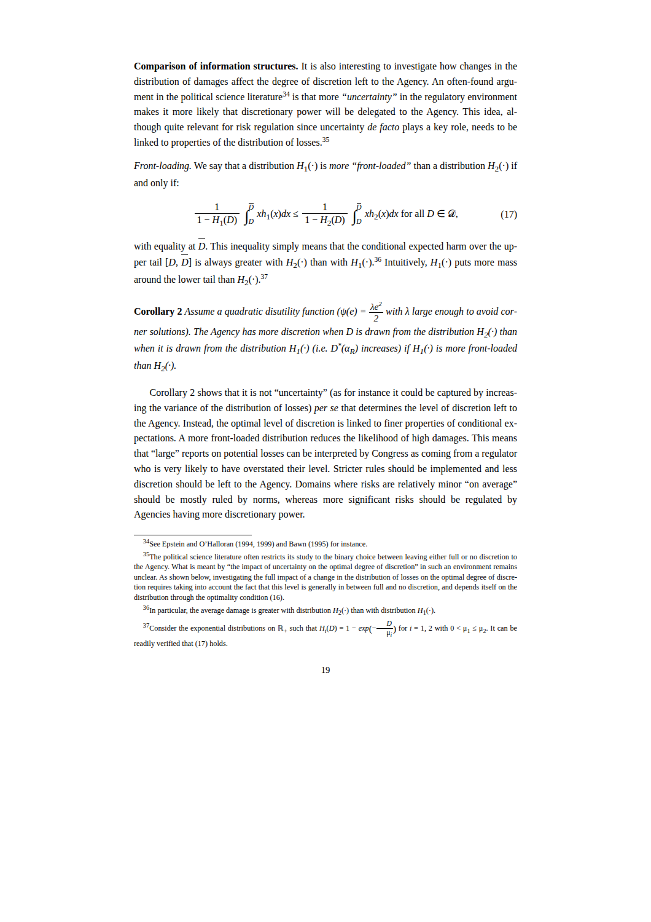Comparison of information structures. It is also interesting to investigate how changes in the distribution of damages affect the degree of discretion left to the Agency. An often-found argument in the political science literature34 is that more “uncertainty” in the regulatory environment makes it more likely that discretionary power will be delegated to the Agency. This idea, although quite relevant for risk regulation since uncertainty de facto plays a key role, needs to be linked to properties of the distribution of losses.35
Front-loading. We say that a distribution H1(·) is more “front-loaded” than a distribution H2(·) if and only if:
11 − H1(D) ∫DD xh1(x)dx ≤ 11 − H2(D) ∫DD xh2(x)dx for all D ∈ 𝒟, (17)
with equality at D. This inequality simply means that the conditional expected harm over the upper tail [D, D] is always greater with H2(·) than with H1(·).36 Intuitively, H1(·) puts more mass around the lower tail than H2(·).37
Corollary 2 Assume a quadratic disutility function (ψ(e) = λe22 with λ large enough to avoid corner solutions). The Agency has more discretion when D is drawn from the distribution H2(·) than when it is drawn from the distribution H1(·) (i.e. D*(αR) increases) if H1(·) is more front-loaded than H2(·).
Corollary 2 shows that it is not “uncertainty” (as for instance it could be captured by increasing the variance of the distribution of losses) per se that determines the level of discretion left to the Agency. Instead, the optimal level of discretion is linked to finer properties of conditional expectations. A more front-loaded distribution reduces the likelihood of high damages. This means that “large” reports on potential losses can be interpreted by Congress as coming from a regulator who is very likely to have overstated their level. Stricter rules should be implemented and less discretion should be left to the Agency. Domains where risks are relatively minor “on average” should be mostly ruled by norms, whereas more significant risks should be regulated by Agencies having more discretionary power.
34See Epstein and O’Halloran (1994, 1999) and Bawn (1995) for instance.
35The political science literature often restricts its study to the binary choice between leaving either full or no discretion to the Agency. What is meant by “the impact of uncertainty on the optimal degree of discretion” in such an environment remains unclear. As shown below, investigating the full impact of a change in the distribution of losses on the optimal degree of discretion requires taking into account the fact that this level is generally in between full and no discretion, and depends itself on the distribution through the optimality condition (16).
36In particular, the average damage is greater with distribution H2(·) than with distribution H1(·).
37Consider the exponential distributions on ℝ+ such that Hi(D) = 1 − exp(−Dμi) for i = 1, 2 with 0 < μ1 ≤ μ2. It can be readily verified that (17) holds.
19